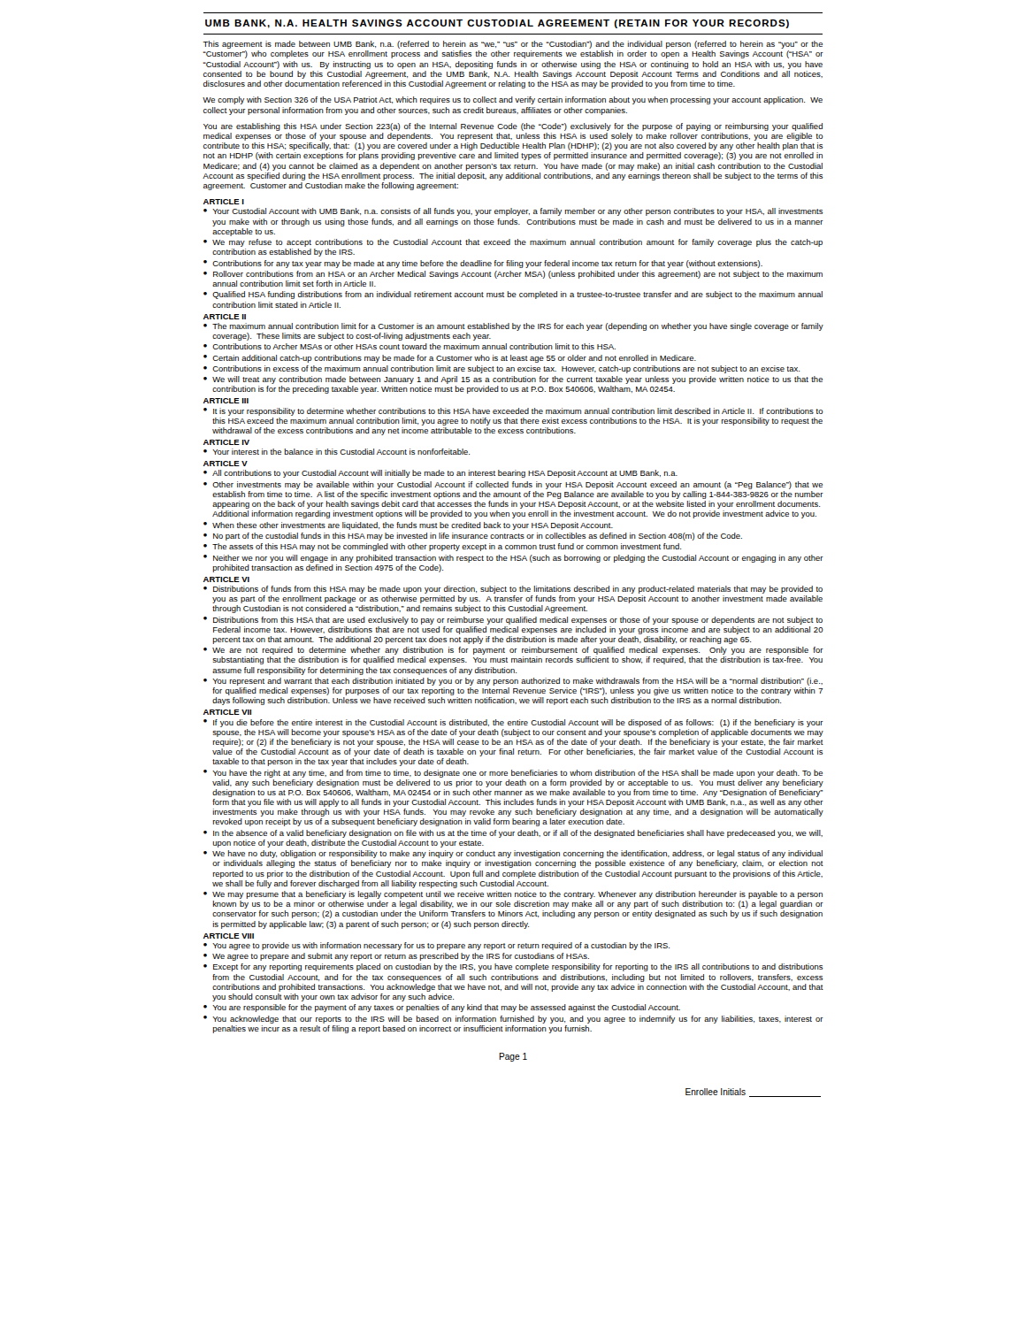UMB Bank, N.A. Health Savings Account Custodial Agreement (Retain for Your Records)
This agreement is made between UMB Bank, n.a. (referred to herein as “we,” “us” or the “Custodian”) and the individual person (referred to herein as “you” or the “Customer”) who completes our HSA enrollment process and satisfies the other requirements we establish in order to open a Health Savings Account (“HSA” or “Custodial Account”) with us. By instructing us to open an HSA, depositing funds in or otherwise using the HSA or continuing to hold an HSA with us, you have consented to be bound by this Custodial Agreement, and the UMB Bank, N.A. Health Savings Account Deposit Account Terms and Conditions and all notices, disclosures and other documentation referenced in this Custodial Agreement or relating to the HSA as may be provided to you from time to time.
We comply with Section 326 of the USA Patriot Act, which requires us to collect and verify certain information about you when processing your account application. We collect your personal information from you and other sources, such as credit bureaus, affiliates or other companies.
You are establishing this HSA under Section 223(a) of the Internal Revenue Code (the “Code”) exclusively for the purpose of paying or reimbursing your qualified medical expenses or those of your spouse and dependents. You represent that, unless this HSA is used solely to make rollover contributions, you are eligible to contribute to this HSA; specifically, that: (1) you are covered under a High Deductible Health Plan (HDHP); (2) you are not also covered by any other health plan that is not an HDHP (with certain exceptions for plans providing preventive care and limited types of permitted insurance and permitted coverage); (3) you are not enrolled in Medicare; and (4) you cannot be claimed as a dependent on another person’s tax return. You have made (or may make) an initial cash contribution to the Custodial Account as specified during the HSA enrollment process. The initial deposit, any additional contributions, and any earnings thereon shall be subject to the terms of this agreement. Customer and Custodian make the following agreement:
ARTICLE I
Your Custodial Account with UMB Bank, n.a. consists of all funds you, your employer, a family member or any other person contributes to your HSA, all investments you make with or through us using those funds, and all earnings on those funds. Contributions must be made in cash and must be delivered to us in a manner acceptable to us.
We may refuse to accept contributions to the Custodial Account that exceed the maximum annual contribution amount for family coverage plus the catch-up contribution as established by the IRS.
Contributions for any tax year may be made at any time before the deadline for filing your federal income tax return for that year (without extensions).
Rollover contributions from an HSA or an Archer Medical Savings Account (Archer MSA) (unless prohibited under this agreement) are not subject to the maximum annual contribution limit set forth in Article II.
Qualified HSA funding distributions from an individual retirement account must be completed in a trustee-to-trustee transfer and are subject to the maximum annual contribution limit stated in Article II.
ARTICLE II
The maximum annual contribution limit for a Customer is an amount established by the IRS for each year (depending on whether you have single coverage or family coverage). These limits are subject to cost-of-living adjustments each year.
Contributions to Archer MSAs or other HSAs count toward the maximum annual contribution limit to this HSA.
Certain additional catch-up contributions may be made for a Customer who is at least age 55 or older and not enrolled in Medicare.
Contributions in excess of the maximum annual contribution limit are subject to an excise tax. However, catch-up contributions are not subject to an excise tax.
We will treat any contribution made between January 1 and April 15 as a contribution for the current taxable year unless you provide written notice to us that the contribution is for the preceding taxable year. Written notice must be provided to us at P.O. Box 540606, Waltham, MA 02454.
ARTICLE III
It is your responsibility to determine whether contributions to this HSA have exceeded the maximum annual contribution limit described in Article II. If contributions to this HSA exceed the maximum annual contribution limit, you agree to notify us that there exist excess contributions to the HSA. It is your responsibility to request the withdrawal of the excess contributions and any net income attributable to the excess contributions.
ARTICLE IV
Your interest in the balance in this Custodial Account is nonforfeitable.
ARTICLE V
All contributions to your Custodial Account will initially be made to an interest bearing HSA Deposit Account at UMB Bank, n.a.
Other investments may be available within your Custodial Account if collected funds in your HSA Deposit Account exceed an amount (a “Peg Balance”) that we establish from time to time. A list of the specific investment options and the amount of the Peg Balance are available to you by calling 1-844-383-9826 or the number appearing on the back of your health savings debit card that accesses the funds in your HSA Deposit Account, or at the website listed in your enrollment documents. Additional information regarding investment options will be provided to you when you enroll in the investment account. We do not provide investment advice to you.
When these other investments are liquidated, the funds must be credited back to your HSA Deposit Account.
No part of the custodial funds in this HSA may be invested in life insurance contracts or in collectibles as defined in Section 408(m) of the Code.
The assets of this HSA may not be commingled with other property except in a common trust fund or common investment fund.
Neither we nor you will engage in any prohibited transaction with respect to the HSA (such as borrowing or pledging the Custodial Account or engaging in any other prohibited transaction as defined in Section 4975 of the Code).
ARTICLE VI
Distributions of funds from this HSA may be made upon your direction, subject to the limitations described in any product-related materials that may be provided to you as part of the enrollment package or as otherwise permitted by us. A transfer of funds from your HSA Deposit Account to another investment made available through Custodian is not considered a “distribution,” and remains subject to this Custodial Agreement.
Distributions from this HSA that are used exclusively to pay or reimburse your qualified medical expenses or those of your spouse or dependents are not subject to Federal income tax. However, distributions that are not used for qualified medical expenses are included in your gross income and are subject to an additional 20 percent tax on that amount. The additional 20 percent tax does not apply if the distribution is made after your death, disability, or reaching age 65.
We are not required to determine whether any distribution is for payment or reimbursement of qualified medical expenses. Only you are responsible for substantiating that the distribution is for qualified medical expenses. You must maintain records sufficient to show, if required, that the distribution is tax-free. You assume full responsibility for determining the tax consequences of any distribution.
You represent and warrant that each distribution initiated by you or by any person authorized to make withdrawals from the HSA will be a “normal distribution” (i.e., for qualified medical expenses) for purposes of our tax reporting to the Internal Revenue Service (“IRS”), unless you give us written notice to the contrary within 7 days following such distribution. Unless we have received such written notification, we will report each such distribution to the IRS as a normal distribution.
ARTICLE VII
If you die before the entire interest in the Custodial Account is distributed, the entire Custodial Account will be disposed of as follows: (1) if the beneficiary is your spouse, the HSA will become your spouse’s HSA as of the date of your death (subject to our consent and your spouse’s completion of applicable documents we may require); or (2) if the beneficiary is not your spouse, the HSA will cease to be an HSA as of the date of your death. If the beneficiary is your estate, the fair market value of the Custodial Account as of your date of death is taxable on your final return. For other beneficiaries, the fair market value of the Custodial Account is taxable to that person in the tax year that includes your date of death.
You have the right at any time, and from time to time, to designate one or more beneficiaries to whom distribution of the HSA shall be made upon your death. To be valid, any such beneficiary designation must be delivered to us prior to your death on a form provided by or acceptable to us. You must deliver any beneficiary designation to us at P.O. Box 540606, Waltham, MA 02454 or in such other manner as we make available to you from time to time. Any “Designation of Beneficiary” form that you file with us will apply to all funds in your Custodial Account. This includes funds in your HSA Deposit Account with UMB Bank, n.a., as well as any other investments you make through us with your HSA funds. You may revoke any such beneficiary designation at any time, and a designation will be automatically revoked upon receipt by us of a subsequent beneficiary designation in valid form bearing a later execution date.
In the absence of a valid beneficiary designation on file with us at the time of your death, or if all of the designated beneficiaries shall have predeceased you, we will, upon notice of your death, distribute the Custodial Account to your estate.
We have no duty, obligation or responsibility to make any inquiry or conduct any investigation concerning the identification, address, or legal status of any individual or individuals alleging the status of beneficiary nor to make inquiry or investigation concerning the possible existence of any beneficiary, claim, or election not reported to us prior to the distribution of the Custodial Account. Upon full and complete distribution of the Custodial Account pursuant to the provisions of this Article, we shall be fully and forever discharged from all liability respecting such Custodial Account.
We may presume that a beneficiary is legally competent until we receive written notice to the contrary. Whenever any distribution hereunder is payable to a person known by us to be a minor or otherwise under a legal disability, we in our sole discretion may make all or any part of such distribution to: (1) a legal guardian or conservator for such person; (2) a custodian under the Uniform Transfers to Minors Act, including any person or entity designated as such by us if such designation is permitted by applicable law; (3) a parent of such person; or (4) such person directly.
ARTICLE VIII
You agree to provide us with information necessary for us to prepare any report or return required of a custodian by the IRS.
We agree to prepare and submit any report or return as prescribed by the IRS for custodians of HSAs.
Except for any reporting requirements placed on custodian by the IRS, you have complete responsibility for reporting to the IRS all contributions to and distributions from the Custodial Account, and for the tax consequences of all such contributions and distributions, including but not limited to rollovers, transfers, excess contributions and prohibited transactions. You acknowledge that we have not, and will not, provide any tax advice in connection with the Custodial Account, and that you should consult with your own tax advisor for any such advice.
You are responsible for the payment of any taxes or penalties of any kind that may be assessed against the Custodial Account.
You acknowledge that our reports to the IRS will be based on information furnished by you, and you agree to indemnify us for any liabilities, taxes, interest or penalties we incur as a result of filing a report based on incorrect or insufficient information you furnish.
Page 1
Enrollee Initials